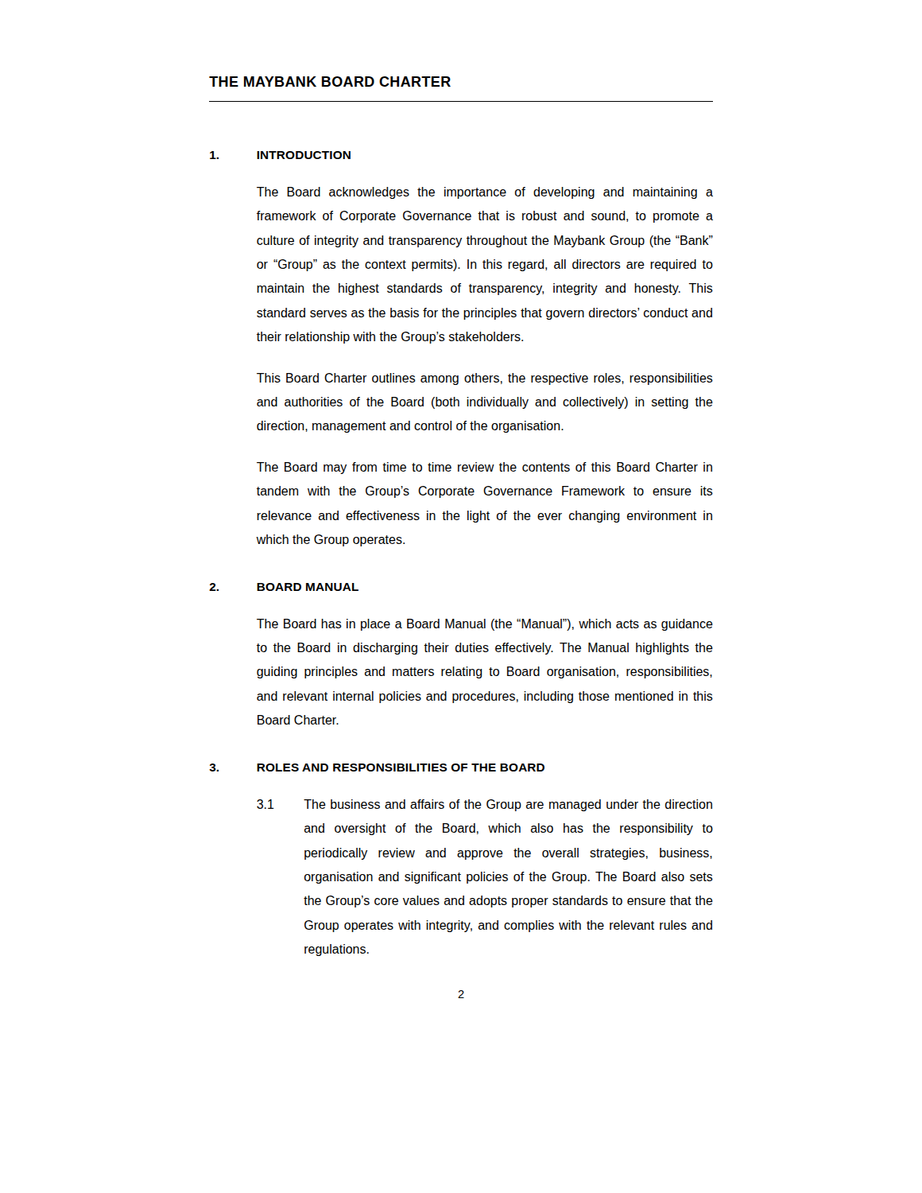The Maybank Board Charter
1.
Introduction
The Board acknowledges the importance of developing and maintaining a framework of Corporate Governance that is robust and sound, to promote a culture of integrity and transparency throughout the Maybank Group (the “Bank” or “Group” as the context permits). In this regard, all directors are required to maintain the highest standards of transparency, integrity and honesty. This standard serves as the basis for the principles that govern directors’ conduct and their relationship with the Group’s stakeholders.
This Board Charter outlines among others, the respective roles, responsibilities and authorities of the Board (both individually and collectively) in setting the direction, management and control of the organisation.
The Board may from time to time review the contents of this Board Charter in tandem with the Group’s Corporate Governance Framework to ensure its relevance and effectiveness in the light of the ever changing environment in which the Group operates.
2.
Board Manual
The Board has in place a Board Manual (the “Manual”), which acts as guidance to the Board in discharging their duties effectively. The Manual highlights the guiding principles and matters relating to Board organisation, responsibilities, and relevant internal policies and procedures, including those mentioned in this Board Charter.
3.
Roles and Responsibilities of the Board
3.1
The business and affairs of the Group are managed under the direction and oversight of the Board, which also has the responsibility to periodically review and approve the overall strategies, business, organisation and significant policies of the Group. The Board also sets the Group’s core values and adopts proper standards to ensure that the Group operates with integrity, and complies with the relevant rules and regulations.
2